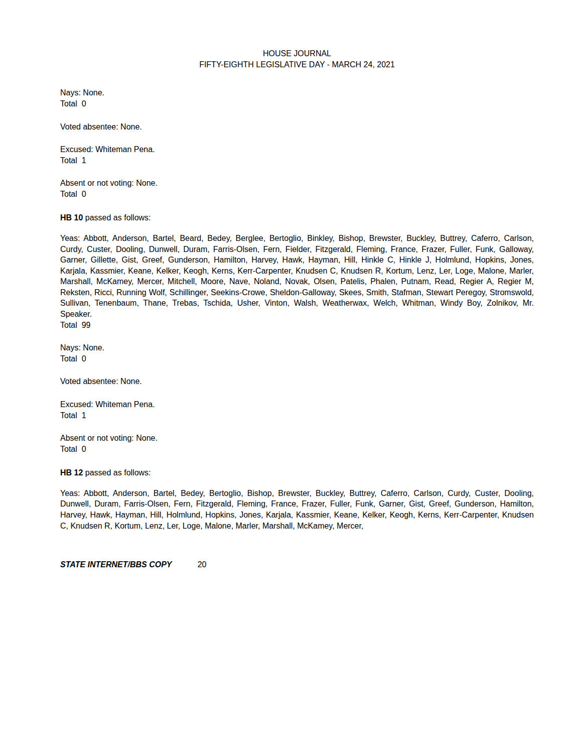HOUSE JOURNAL
FIFTY-EIGHTH LEGISLATIVE DAY - MARCH 24, 2021
Nays: None.
Total 0
Voted absentee: None.
Excused: Whiteman Pena.
Total 1
Absent or not voting: None.
Total 0
HB 10 passed as follows:
Yeas: Abbott, Anderson, Bartel, Beard, Bedey, Berglee, Bertoglio, Binkley, Bishop, Brewster, Buckley, Buttrey, Caferro, Carlson, Curdy, Custer, Dooling, Dunwell, Duram, Farris-Olsen, Fern, Fielder, Fitzgerald, Fleming, France, Frazer, Fuller, Funk, Galloway, Garner, Gillette, Gist, Greef, Gunderson, Hamilton, Harvey, Hawk, Hayman, Hill, Hinkle C, Hinkle J, Holmlund, Hopkins, Jones, Karjala, Kassmier, Keane, Kelker, Keogh, Kerns, Kerr-Carpenter, Knudsen C, Knudsen R, Kortum, Lenz, Ler, Loge, Malone, Marler, Marshall, McKamey, Mercer, Mitchell, Moore, Nave, Noland, Novak, Olsen, Patelis, Phalen, Putnam, Read, Regier A, Regier M, Reksten, Ricci, Running Wolf, Schillinger, Seekins-Crowe, Sheldon-Galloway, Skees, Smith, Stafman, Stewart Peregoy, Stromswold, Sullivan, Tenenbaum, Thane, Trebas, Tschida, Usher, Vinton, Walsh, Weatherwax, Welch, Whitman, Windy Boy, Zolnikov, Mr. Speaker.
Total 99
Nays: None.
Total 0
Voted absentee: None.
Excused: Whiteman Pena.
Total 1
Absent or not voting: None.
Total 0
HB 12 passed as follows:
Yeas: Abbott, Anderson, Bartel, Bedey, Bertoglio, Bishop, Brewster, Buckley, Buttrey, Caferro, Carlson, Curdy, Custer, Dooling, Dunwell, Duram, Farris-Olsen, Fern, Fitzgerald, Fleming, France, Frazer, Fuller, Funk, Garner, Gist, Greef, Gunderson, Hamilton, Harvey, Hawk, Hayman, Hill, Holmlund, Hopkins, Jones, Karjala, Kassmier, Keane, Kelker, Keogh, Kerns, Kerr-Carpenter, Knudsen C, Knudsen R, Kortum, Lenz, Ler, Loge, Malone, Marler, Marshall, McKamey, Mercer,
STATE INTERNET/BBS COPY 20